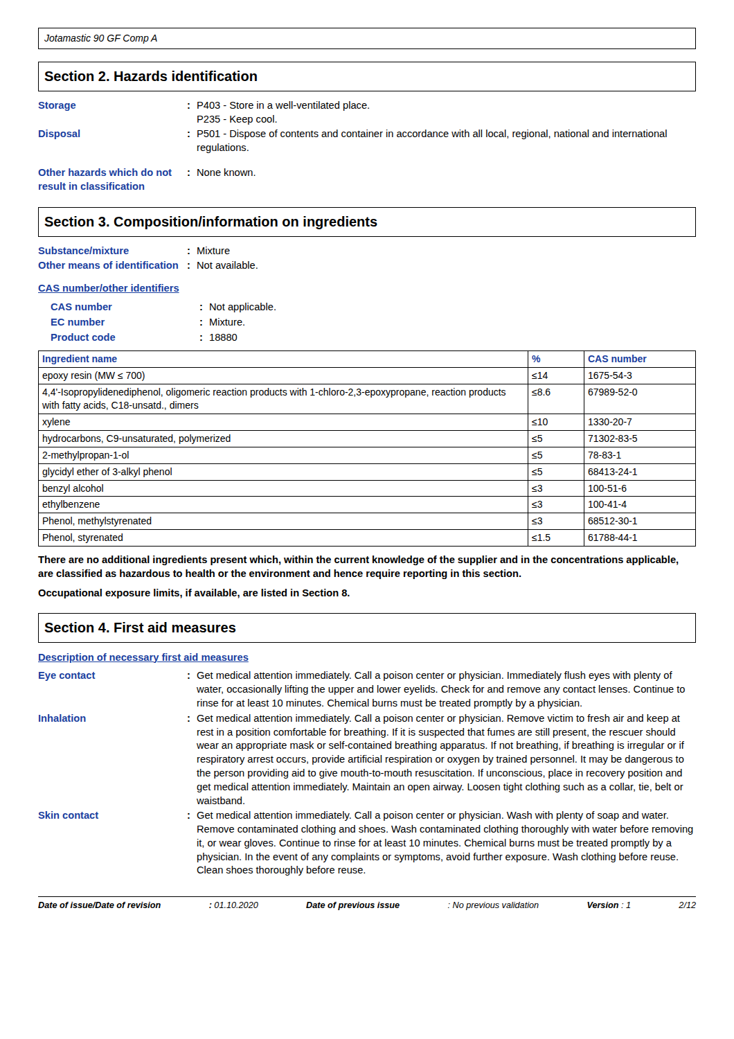Jotamastic 90 GF Comp A
Section 2. Hazards identification
| Storage | : | P403 - Store in a well-ventilated place. P235 - Keep cool. |
| Disposal | : | P501 - Dispose of contents and container in accordance with all local, regional, national and international regulations. |
| Other hazards which do not result in classification | : | None known. |
Section 3. Composition/information on ingredients
| Substance/mixture | : | Mixture |
| Other means of identification | : | Not available. |
CAS number/other identifiers
| CAS number | : | Not applicable. |
| EC number | : | Mixture. |
| Product code | : | 18880 |
| Ingredient name | % | CAS number |
| --- | --- | --- |
| epoxy resin (MW ≤ 700) | ≤14 | 1675-54-3 |
| 4,4'-Isopropylidenediphenol, oligomeric reaction products with 1-chloro-2,3-epoxypropane, reaction products with fatty acids, C18-unsatd., dimers | ≤8.6 | 67989-52-0 |
| xylene | ≤10 | 1330-20-7 |
| hydrocarbons, C9-unsaturated, polymerized | ≤5 | 71302-83-5 |
| 2-methylpropan-1-ol | ≤5 | 78-83-1 |
| glycidyl ether of 3-alkyl phenol | ≤5 | 68413-24-1 |
| benzyl alcohol | ≤3 | 100-51-6 |
| ethylbenzene | ≤3 | 100-41-4 |
| Phenol, methylstyrenated | ≤3 | 68512-30-1 |
| Phenol, styrenated | ≤1.5 | 61788-44-1 |
There are no additional ingredients present which, within the current knowledge of the supplier and in the concentrations applicable, are classified as hazardous to health or the environment and hence require reporting in this section.
Occupational exposure limits, if available, are listed in Section 8.
Section 4. First aid measures
Description of necessary first aid measures
| Eye contact | : | Get medical attention immediately. Call a poison center or physician. Immediately flush eyes with plenty of water, occasionally lifting the upper and lower eyelids. Check for and remove any contact lenses. Continue to rinse for at least 10 minutes. Chemical burns must be treated promptly by a physician. |
| Inhalation | : | Get medical attention immediately. Call a poison center or physician. Remove victim to fresh air and keep at rest in a position comfortable for breathing. If it is suspected that fumes are still present, the rescuer should wear an appropriate mask or self-contained breathing apparatus. If not breathing, if breathing is irregular or if respiratory arrest occurs, provide artificial respiration or oxygen by trained personnel. It may be dangerous to the person providing aid to give mouth-to-mouth resuscitation. If unconscious, place in recovery position and get medical attention immediately. Maintain an open airway. Loosen tight clothing such as a collar, tie, belt or waistband. |
| Skin contact | : | Get medical attention immediately. Call a poison center or physician. Wash with plenty of soap and water. Remove contaminated clothing and shoes. Wash contaminated clothing thoroughly with water before removing it, or wear gloves. Continue to rinse for at least 10 minutes. Chemical burns must be treated promptly by a physician. In the event of any complaints or symptoms, avoid further exposure. Wash clothing before reuse. Clean shoes thoroughly before reuse. |
Date of issue/Date of revision : 01.10.2020 Date of previous issue : No previous validation Version : 1 2/12